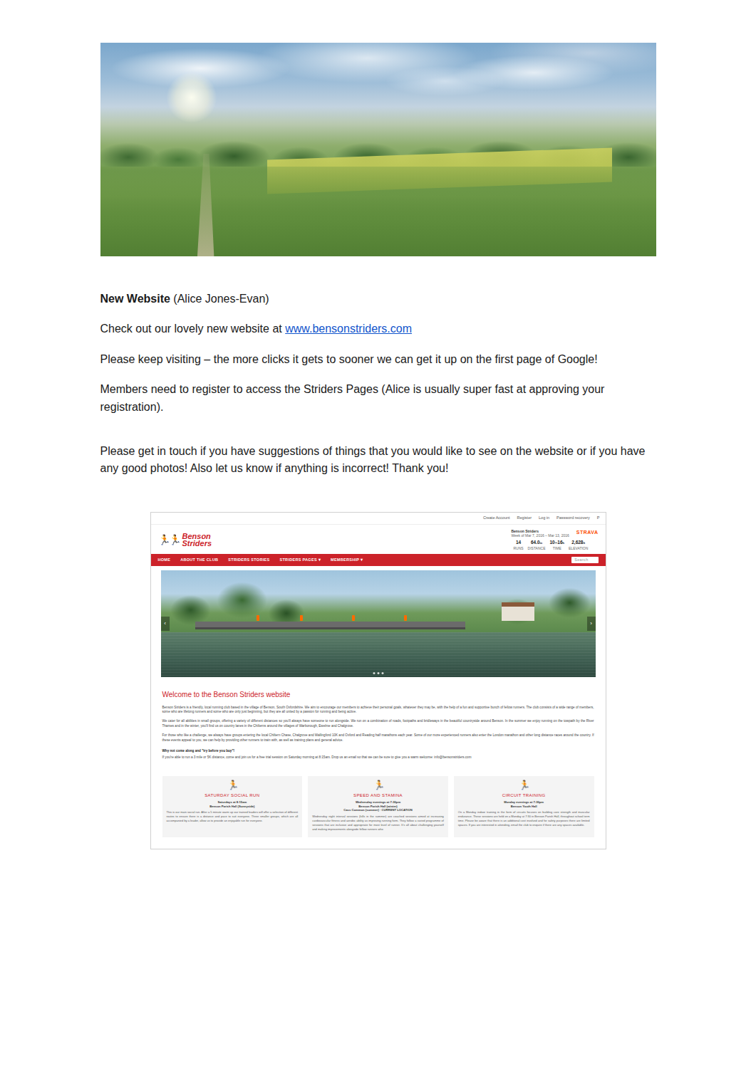New Website (Alice Jones-Evan)
Check out our lovely new website at www.bensonstriders.com
Please keep visiting – the more clicks it gets to sooner we can get it up on the first page of Google!
Members need to register to access the Striders Pages (Alice is usually super fast at approving your registration).
Please get in touch if you have suggestions of things that you would like to see on the website or if you have any good photos! Also let us know if anything is incorrect! Thank you!
Create Account Register Log in Password recovery P
🏃🏃 Benson
Striders
Benson Striders
Week of Mar 7, 2016 – Mar 13, 2016
STRAVA
| 14 | 64.0 m | 10–16 h | 2,628 ft |
| RUNS | DISTANCE | TIME | ELEVATION |
HOME ABOUT THE CLUB STRIDERS STORIES STRIDERS PAGES ▾ MEMBERSHIP ▾ Search
‹
›
Welcome to the Benson Striders website
Benson Striders is a friendly, local running club based in the village of Benson, South Oxfordshire. We aim to encourage our members to achieve their personal goals, whatever they may be, with the help of a fun and supportive bunch of fellow runners. The club consists of a wide range of members, some who are lifelong runners and some who are only just beginning, but they are all united by a passion for running and being active.
We cater for all abilities in small groups, offering a variety of different distances so you'll always have someone to run alongside. We run on a combination of roads, footpaths and bridleways in the beautiful countryside around Benson. In the summer we enjoy running on the towpath by the River Thames and in the winter, you'll find us on country lanes in the Chilterns around the villages of Warborough, Ewelme and Chalgrove.
For those who like a challenge, we always have groups entering the local Chiltern Chase, Chalgrove and Wallingford 10K and Oxford and Reading half marathons each year. Some of our more experienced runners also enter the London marathon and other long distance races around the country. If these events appeal to you, we can help by providing other runners to train with, as well as training plans and general advice.
Why not come along and "try before you buy"!
If you're able to run a 3 mile or 5K distance, come and join us for a free trial session on Saturday morning at 8:15am. Drop us an email so that we can be sure to give you a warm welcome: info@bensonstriders.com
🏃
SATURDAY SOCIAL RUN
Saturdays at 8:15am
Benson Parish Hall (Sunnyside)
This is our main social run. After a 5 minute warm up our trained leaders will offer a selection of different routes to ensure there is a distance and pace to suit everyone. Three smaller groups, which are all accompanied by a leader, allow us to provide an enjoyable run for everyone.
🏃
SPEED AND STAMINA
Wednesday evenings at 7:30pm
Benson Parish Hall (winter)
Cass Common (summer) · CURRENT LOCATION
Wednesday night interval sessions (hills in the summer) are coached sessions aimed at increasing cardiovascular fitness and aerobic ability as improving running form. They follow a varied programme of sessions that are inclusive and appropriate for most level of runner. It's all about challenging yourself and making improvements alongside fellow runners who
🏃
CIRCUIT TRAINING
Monday evenings at 7:30pm
Benson Youth Hall
On a Monday indoor training in the form of circuits focuses on building core strength and muscular endurance. These sessions are held on a Monday at 7:30 in Benson Parish Hall, throughout school term time. Please be aware that there is an additional cost involved and for safety purposes there are limited spaces. If you are interested in attending, email the club to enquire if there are any spaces available.